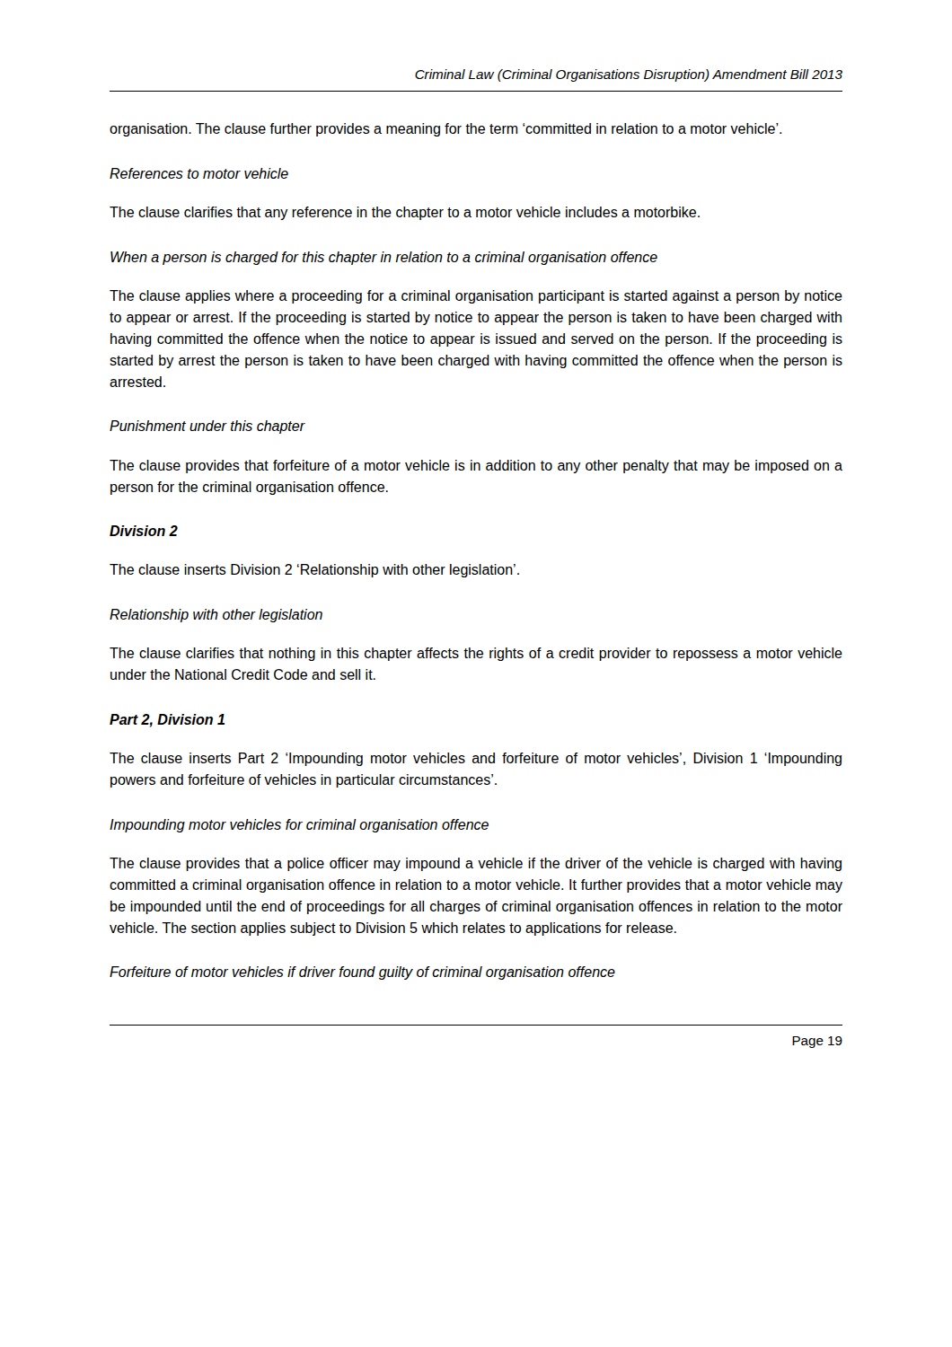Criminal Law (Criminal Organisations Disruption) Amendment Bill 2013
organisation. The clause further provides a meaning for the term ‘committed in relation to a motor vehicle’.
References to motor vehicle
The clause clarifies that any reference in the chapter to a motor vehicle includes a motorbike.
When a person is charged for this chapter in relation to a criminal organisation offence
The clause applies where a proceeding for a criminal organisation participant is started against a person by notice to appear or arrest. If the proceeding is started by notice to appear the person is taken to have been charged with having committed the offence when the notice to appear is issued and served on the person. If the proceeding is started by arrest the person is taken to have been charged with having committed the offence when the person is arrested.
Punishment under this chapter
The clause provides that forfeiture of a motor vehicle is in addition to any other penalty that may be imposed on a person for the criminal organisation offence.
Division 2
The clause inserts Division 2 ‘Relationship with other legislation’.
Relationship with other legislation
The clause clarifies that nothing in this chapter affects the rights of a credit provider to repossess a motor vehicle under the National Credit Code and sell it.
Part 2, Division 1
The clause inserts Part 2 ‘Impounding motor vehicles and forfeiture of motor vehicles’, Division 1 ‘Impounding powers and forfeiture of vehicles in particular circumstances’.
Impounding motor vehicles for criminal organisation offence
The clause provides that a police officer may impound a vehicle if the driver of the vehicle is charged with having committed a criminal organisation offence in relation to a motor vehicle. It further provides that a motor vehicle may be impounded until the end of proceedings for all charges of criminal organisation offences in relation to the motor vehicle. The section applies subject to Division 5 which relates to applications for release.
Forfeiture of motor vehicles if driver found guilty of criminal organisation offence
Page 19